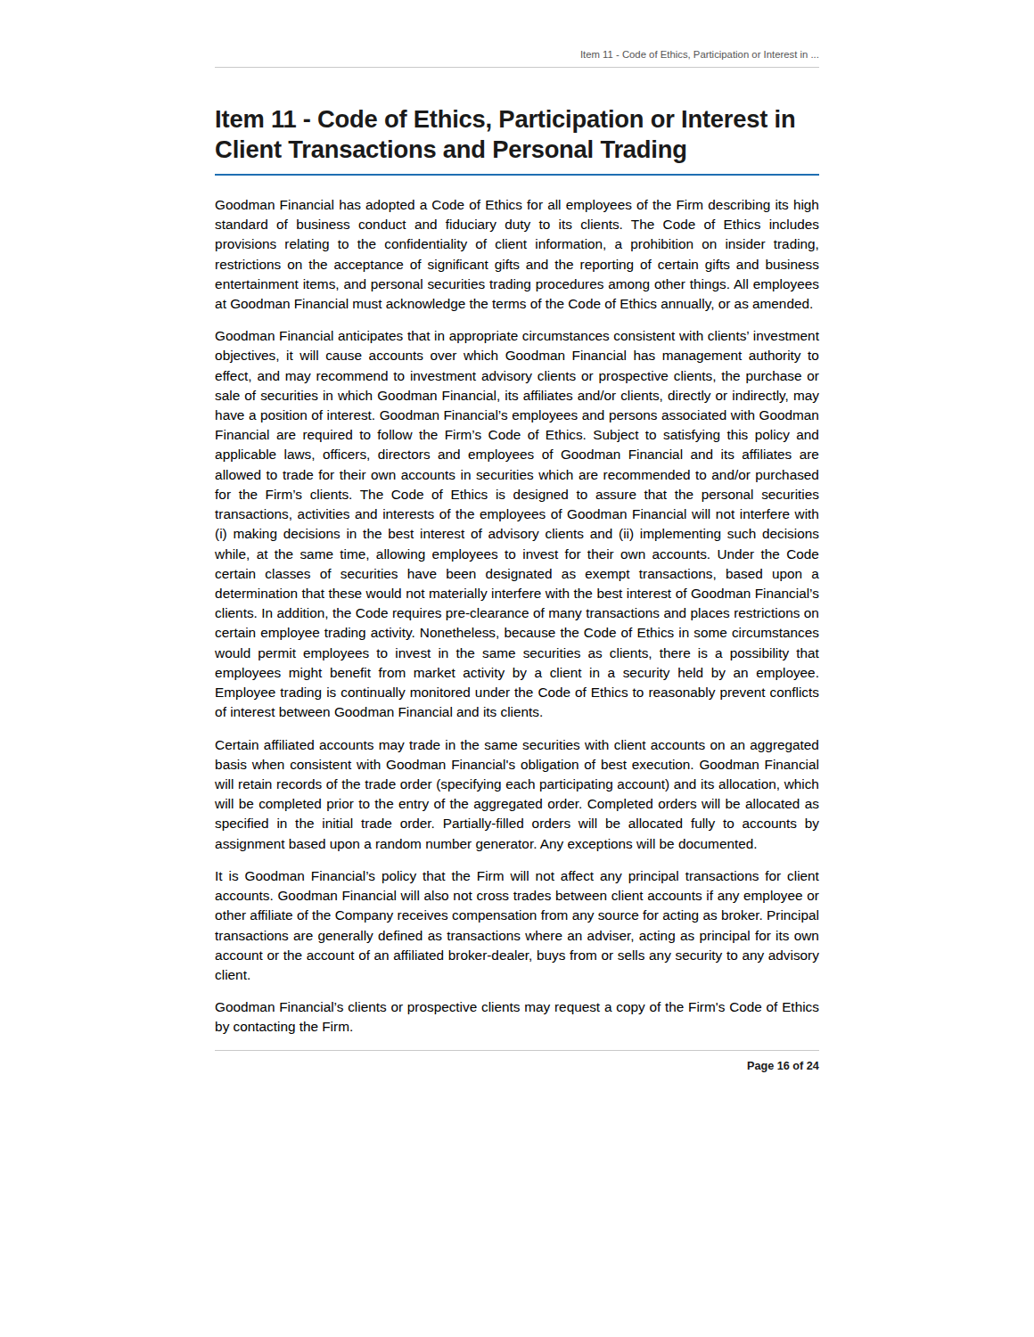Item 11 - Code of Ethics, Participation or Interest in ...
Item 11 - Code of Ethics, Participation or Interest in
Client Transactions and Personal Trading
Goodman Financial has adopted a Code of Ethics for all employees of the Firm describing its high standard of business conduct and fiduciary duty to its clients. The Code of Ethics includes provisions relating to the confidentiality of client information, a prohibition on insider trading, restrictions on the acceptance of significant gifts and the reporting of certain gifts and business entertainment items, and personal securities trading procedures among other things. All employees at Goodman Financial must acknowledge the terms of the Code of Ethics annually, or as amended.
Goodman Financial anticipates that in appropriate circumstances consistent with clients’ investment objectives, it will cause accounts over which Goodman Financial has management authority to effect, and may recommend to investment advisory clients or prospective clients, the purchase or sale of securities in which Goodman Financial, its affiliates and/or clients, directly or indirectly, may have a position of interest. Goodman Financial’s employees and persons associated with Goodman Financial are required to follow the Firm’s Code of Ethics. Subject to satisfying this policy and applicable laws, officers, directors and employees of Goodman Financial and its affiliates are allowed to trade for their own accounts in securities which are recommended to and/or purchased for the Firm’s clients. The Code of Ethics is designed to assure that the personal securities transactions, activities and interests of the employees of Goodman Financial will not interfere with (i) making decisions in the best interest of advisory clients and (ii) implementing such decisions while, at the same time, allowing employees to invest for their own accounts. Under the Code certain classes of securities have been designated as exempt transactions, based upon a determination that these would not materially interfere with the best interest of Goodman Financial’s clients. In addition, the Code requires pre-clearance of many transactions and places restrictions on certain employee trading activity. Nonetheless, because the Code of Ethics in some circumstances would permit employees to invest in the same securities as clients, there is a possibility that employees might benefit from market activity by a client in a security held by an employee. Employee trading is continually monitored under the Code of Ethics to reasonably prevent conflicts of interest between Goodman Financial and its clients.
Certain affiliated accounts may trade in the same securities with client accounts on an aggregated basis when consistent with Goodman Financial's obligation of best execution. Goodman Financial will retain records of the trade order (specifying each participating account) and its allocation, which will be completed prior to the entry of the aggregated order. Completed orders will be allocated as specified in the initial trade order. Partially-filled orders will be allocated fully to accounts by assignment based upon a random number generator. Any exceptions will be documented.
It is Goodman Financial’s policy that the Firm will not affect any principal transactions for client accounts. Goodman Financial will also not cross trades between client accounts if any employee or other affiliate of the Company receives compensation from any source for acting as broker. Principal transactions are generally defined as transactions where an adviser, acting as principal for its own account or the account of an affiliated broker-dealer, buys from or sells any security to any advisory client.
Goodman Financial’s clients or prospective clients may request a copy of the Firm's Code of Ethics by contacting the Firm.
Page 16 of 24